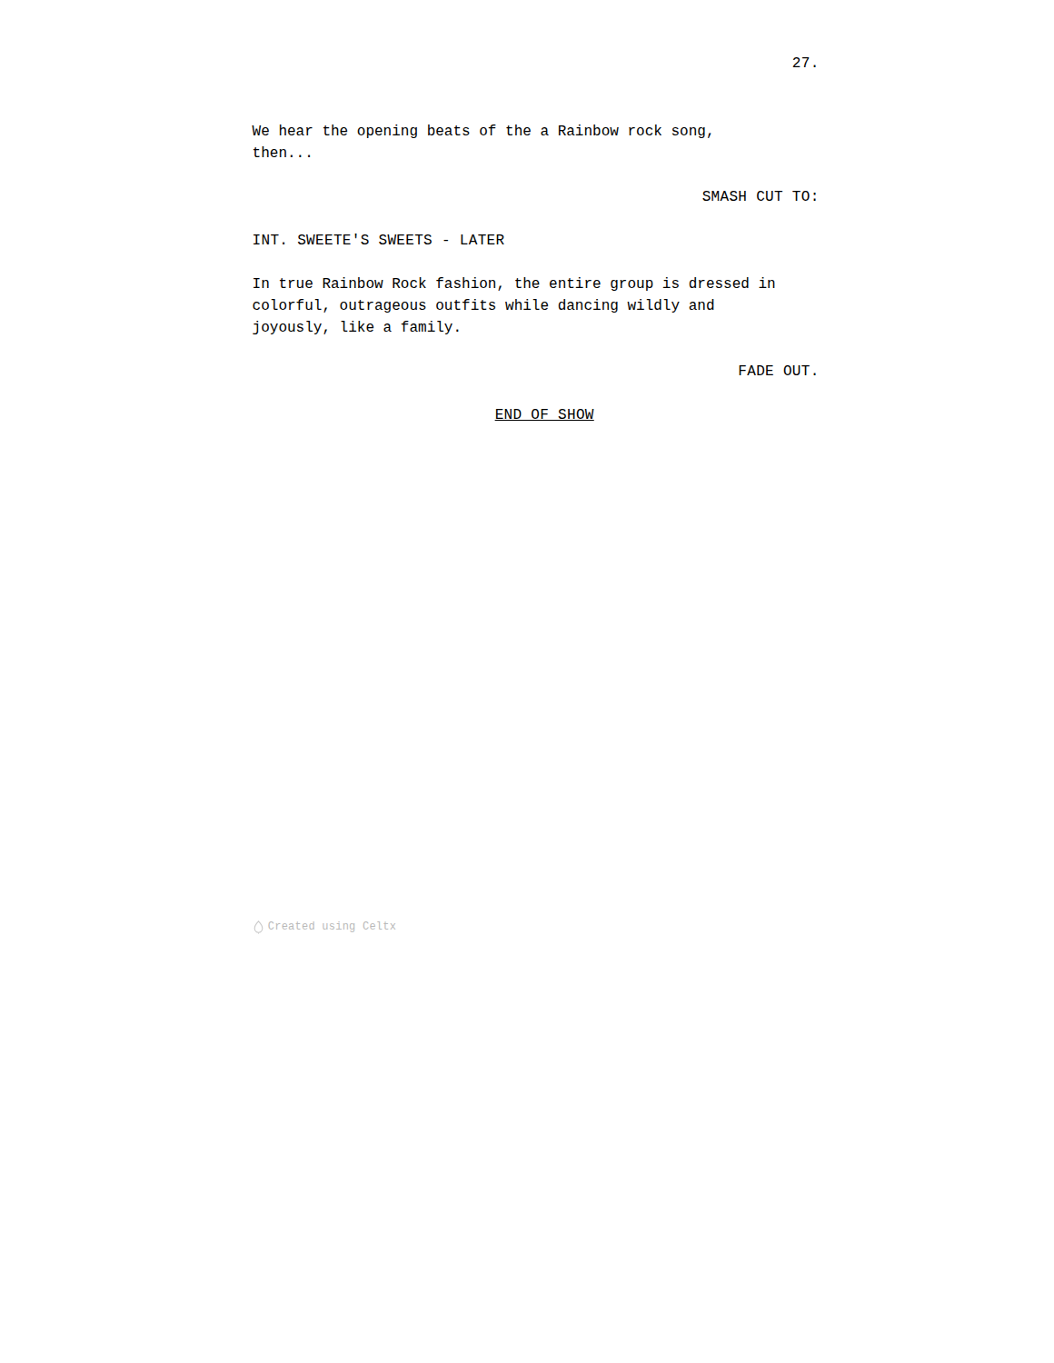27.
We hear the opening beats of the a Rainbow rock song, then...
SMASH CUT TO:
INT. SWEETE'S SWEETS - LATER
In true Rainbow Rock fashion, the entire group is dressed in colorful, outrageous outfits while dancing wildly and joyously, like a family.
FADE OUT.
END OF SHOW
Created using Celtx